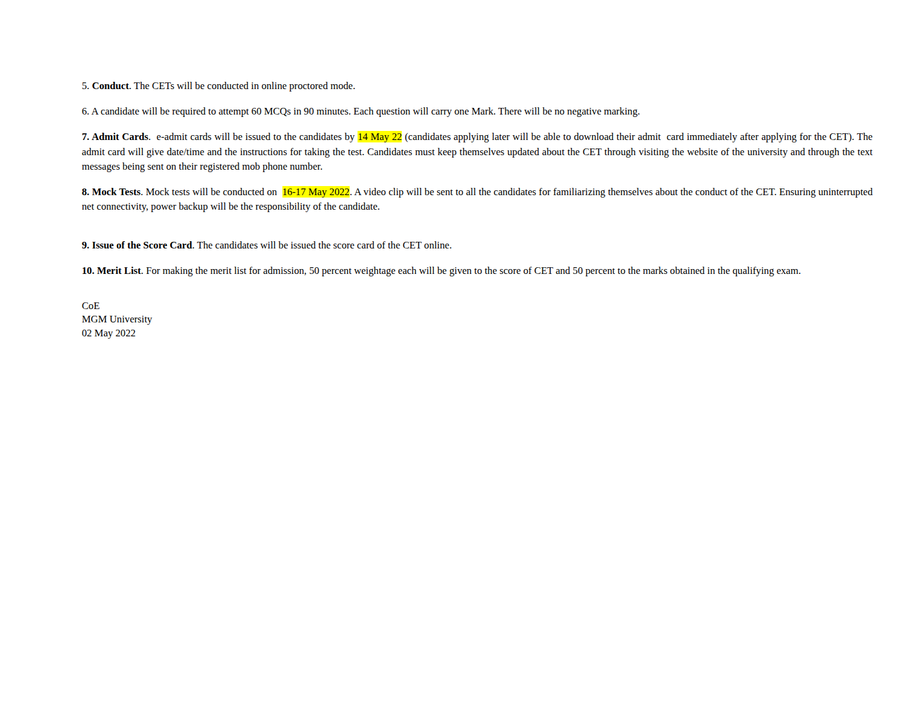5. Conduct. The CETs will be conducted in online proctored mode.
6. A candidate will be required to attempt 60 MCQs in 90 minutes. Each question will carry one Mark. There will be no negative marking.
7. Admit Cards. e-admit cards will be issued to the candidates by 14 May 22 (candidates applying later will be able to download their admit card immediately after applying for the CET). The admit card will give date/time and the instructions for taking the test. Candidates must keep themselves updated about the CET through visiting the website of the university and through the text messages being sent on their registered mob phone number.
8. Mock Tests. Mock tests will be conducted on 16-17 May 2022. A video clip will be sent to all the candidates for familiarizing themselves about the conduct of the CET. Ensuring uninterrupted net connectivity, power backup will be the responsibility of the candidate.
9. Issue of the Score Card. The candidates will be issued the score card of the CET online.
10. Merit List. For making the merit list for admission, 50 percent weightage each will be given to the score of CET and 50 percent to the marks obtained in the qualifying exam.
CoE
MGM University
02 May 2022